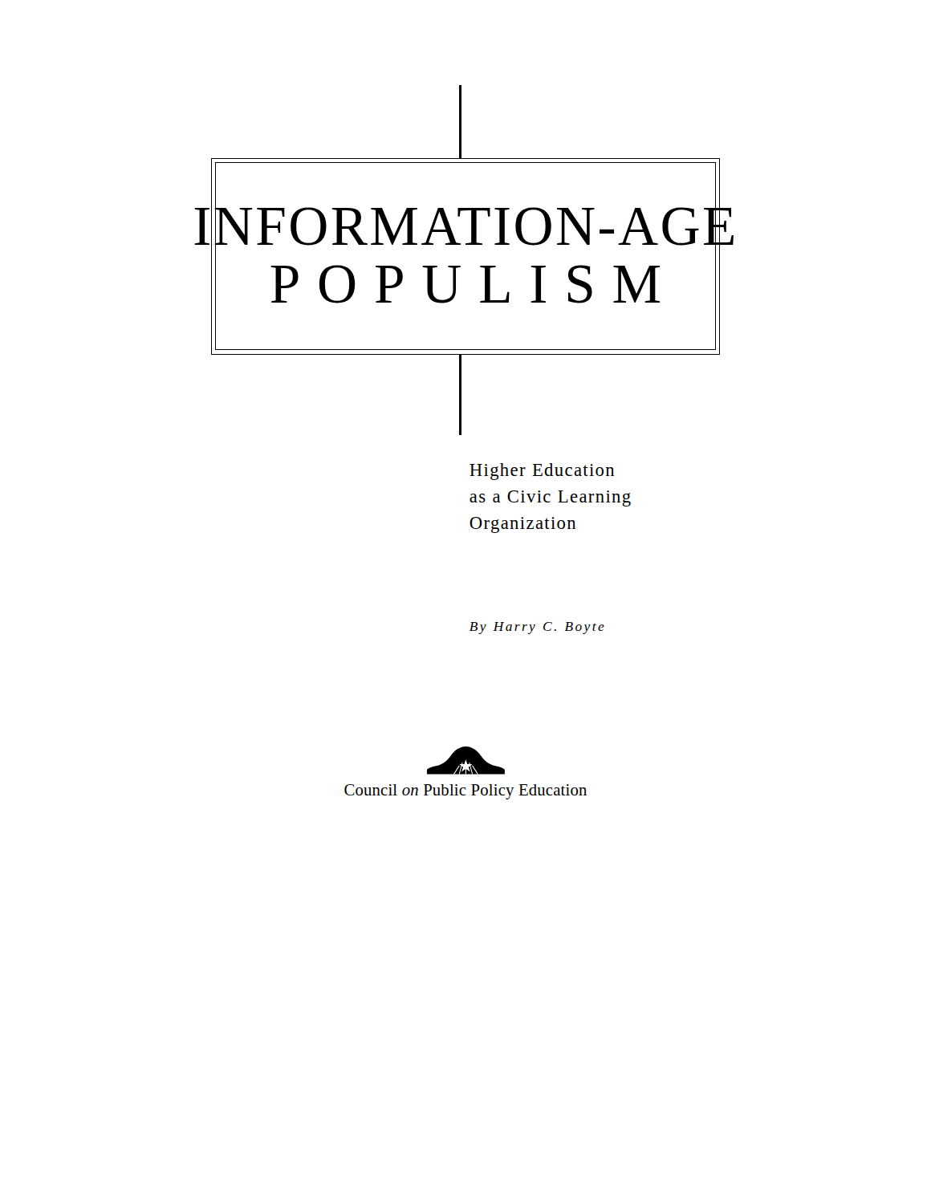INFORMATION-AGE POPULISM
Higher Education
as a Civic Learning
Organization
By Harry C. Boyte
Council on Public Policy Education